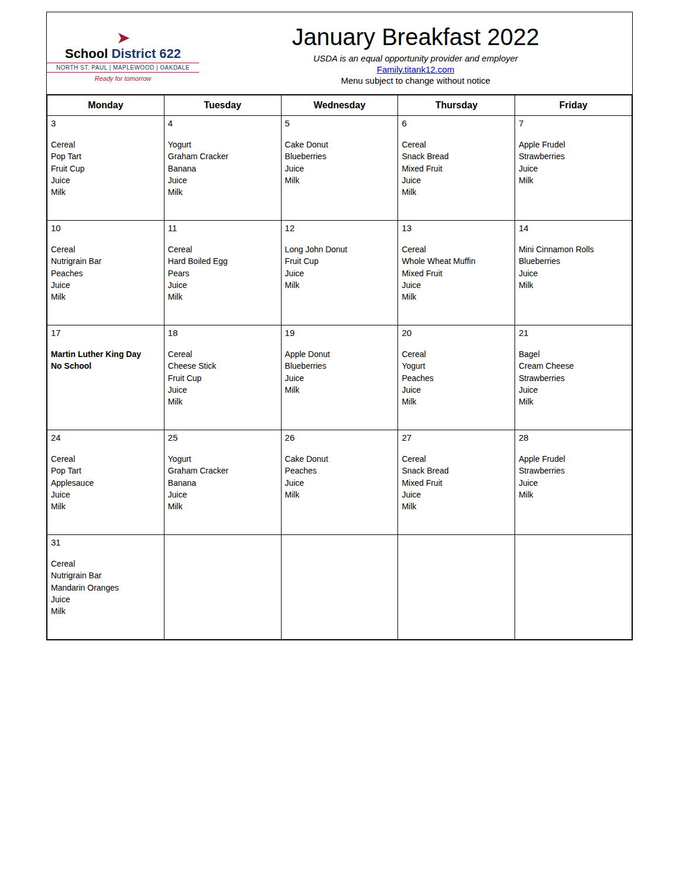➤
School District 622
NORTH ST. PAUL | MAPLEWOOD | OAKDALE
Ready for tomorrow
January Breakfast 2022
USDA is an equal opportunity provider and employer
Family.titank12.com
Menu subject to change without notice
| Monday | Tuesday | Wednesday | Thursday | Friday |
| --- | --- | --- | --- | --- |
| 3 Cereal Pop Tart Fruit Cup Juice Milk | 4 Yogurt Graham Cracker Banana Juice Milk | 5 Cake Donut Blueberries Juice Milk | 6 Cereal Snack Bread Mixed Fruit Juice Milk | 7 Apple Frudel Strawberries Juice Milk |
| 10 Cereal Nutrigrain Bar Peaches Juice Milk | 11 Cereal Hard Boiled Egg Pears Juice Milk | 12 Long John Donut Fruit Cup Juice Milk | 13 Cereal Whole Wheat Muffin Mixed Fruit Juice Milk | 14 Mini Cinnamon Rolls Blueberries Juice Milk |
| 17 Martin Luther King Day No School | 18 Cereal Cheese Stick Fruit Cup Juice Milk | 19 Apple Donut Blueberries Juice Milk | 20 Cereal Yogurt Peaches Juice Milk | 21 Bagel Cream Cheese Strawberries Juice Milk |
| 24 Cereal Pop Tart Applesauce Juice Milk | 25 Yogurt Graham Cracker Banana Juice Milk | 26 Cake Donut Peaches Juice Milk | 27 Cereal Snack Bread Mixed Fruit Juice Milk | 28 Apple Frudel Strawberries Juice Milk |
| 31 Cereal Nutrigrain Bar Mandarin Oranges Juice Milk | | | | |